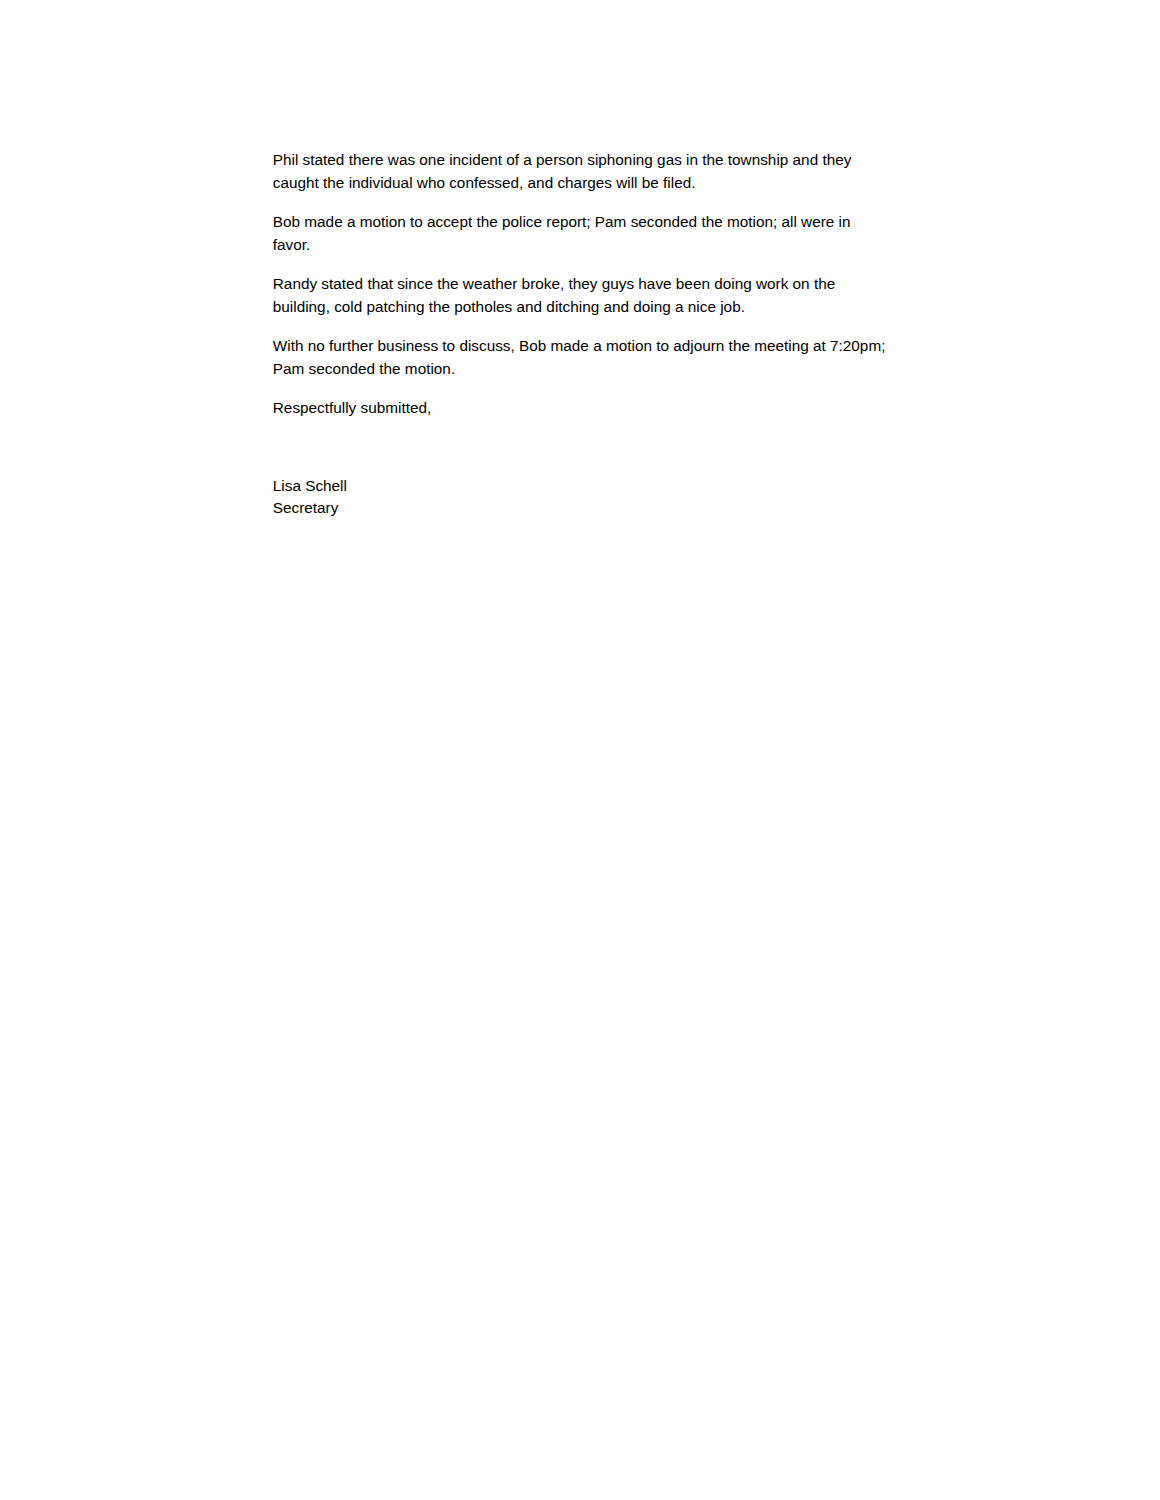Phil stated there was one incident of a person siphoning gas in the township and they caught the individual who confessed, and charges will be filed.
Bob made a motion to accept the police report; Pam seconded the motion; all were in favor.
Randy stated that since the weather broke, they guys have been doing work on the building, cold patching the potholes and ditching and doing a nice job.
With no further business to discuss, Bob made a motion to adjourn the meeting at 7:20pm; Pam seconded the motion.
Respectfully submitted,
Lisa Schell
Secretary